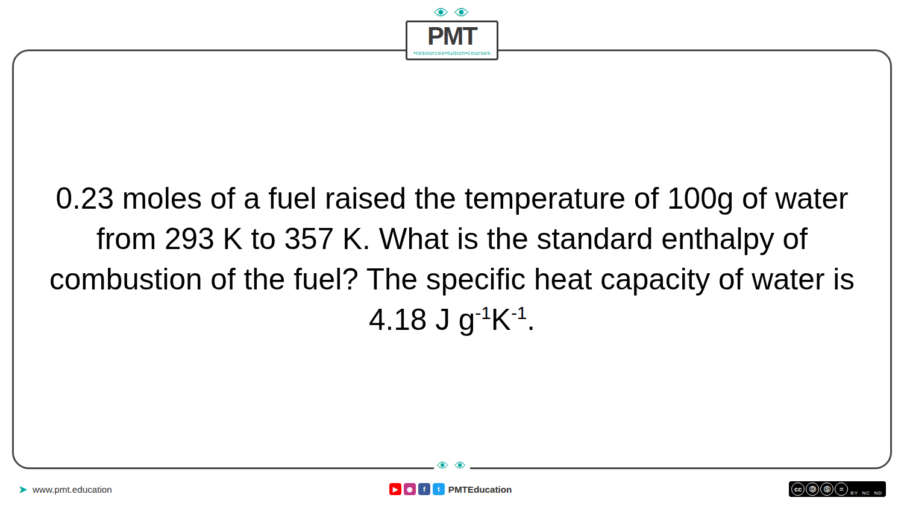👁 👁
PMT
•resources•tuition•courses
0.23 moles of a fuel raised the temperature of 100g of water from 293 K to 357 K. What is the standard enthalpy of combustion of the fuel? The specific heat capacity of water is 4.18 J g-1K-1.
👁 👁
➤ www.pmt.education
▶ ◉ f t PMTEducation
cc Ⓓ Ⓢ = BY NC ND